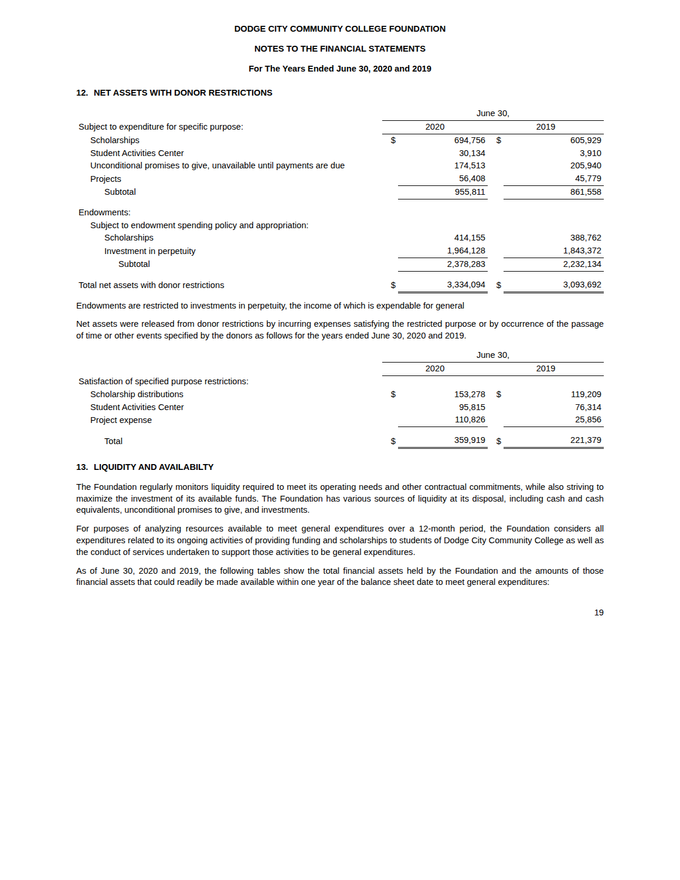DODGE CITY COMMUNITY COLLEGE FOUNDATION
NOTES TO THE FINANCIAL STATEMENTS
For The Years Ended June 30, 2020 and 2019
12. NET ASSETS WITH DONOR RESTRICTIONS
| | June 30, |
| Subject to expenditure for specific purpose: | 2020 | 2019 |
| Scholarships | $ | 694,756 | $ | 605,929 |
| Student Activities Center | | 30,134 | | 3,910 |
| Unconditional promises to give, unavailable until payments are due | | 174,513 | | 205,940 |
| Projects | | 56,408 | | 45,779 |
| Subtotal | | 955,811 | | 861,558 |
| Endowments: | |
| Subject to endowment spending policy and appropriation: | |
| Scholarships | | 414,155 | | 388,762 |
| Investment in perpetuity | | 1,964,128 | | 1,843,372 |
| Subtotal | | 2,378,283 | | 2,232,134 |
| Total net assets with donor restrictions | $ | 3,334,094 | $ | 3,093,692 |
Endowments are restricted to investments in perpetuity, the income of which is expendable for general
Net assets were released from donor restrictions by incurring expenses satisfying the restricted purpose or by occurrence of the passage of time or other events specified by the donors as follows for the years ended June 30, 2020 and 2019.
| | June 30, |
| | 2020 | 2019 |
| Satisfaction of specified purpose restrictions: | |
| Scholarship distributions | $ | 153,278 | $ | 119,209 |
| Student Activities Center | | 95,815 | | 76,314 |
| Project expense | | 110,826 | | 25,856 |
| Total | $ | 359,919 | $ | 221,379 |
13. LIQUIDITY AND AVAILABILTY
The Foundation regularly monitors liquidity required to meet its operating needs and other contractual commitments, while also striving to maximize the investment of its available funds. The Foundation has various sources of liquidity at its disposal, including cash and cash equivalents, unconditional promises to give, and investments.
For purposes of analyzing resources available to meet general expenditures over a 12-month period, the Foundation considers all expenditures related to its ongoing activities of providing funding and scholarships to students of Dodge City Community College as well as the conduct of services undertaken to support those activities to be general expenditures.
As of June 30, 2020 and 2019, the following tables show the total financial assets held by the Foundation and the amounts of those financial assets that could readily be made available within one year of the balance sheet date to meet general expenditures:
19